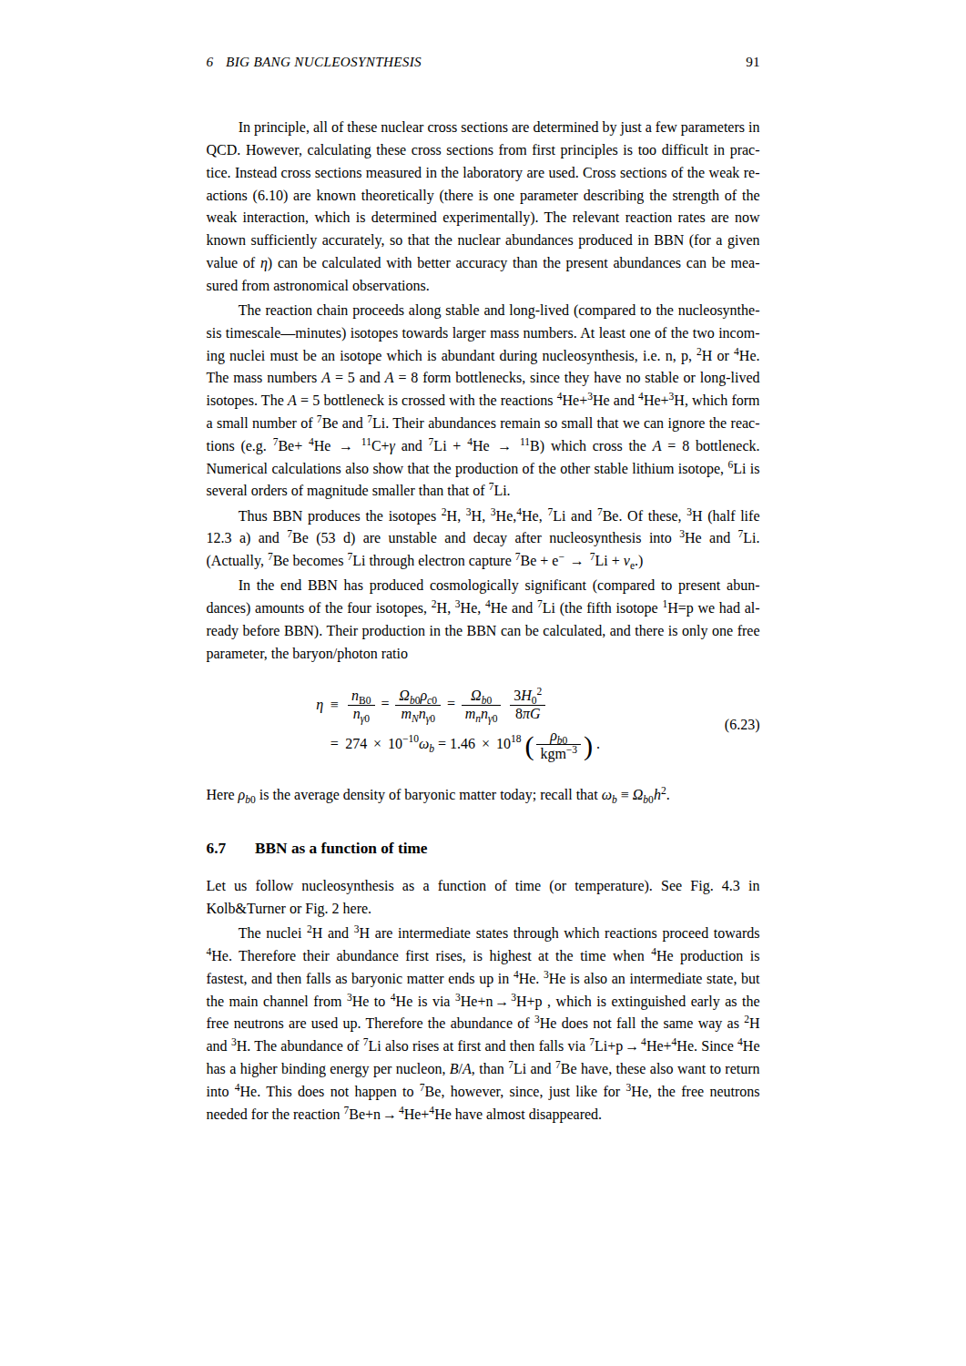6 BIG BANG NUCLEOSYNTHESIS 91
In principle, all of these nuclear cross sections are determined by just a few parameters in QCD. However, calculating these cross sections from first principles is too difficult in practice. Instead cross sections measured in the laboratory are used. Cross sections of the weak reactions (6.10) are known theoretically (there is one parameter describing the strength of the weak interaction, which is determined experimentally). The relevant reaction rates are now known sufficiently accurately, so that the nuclear abundances produced in BBN (for a given value of η) can be calculated with better accuracy than the present abundances can be measured from astronomical observations.
The reaction chain proceeds along stable and long-lived (compared to the nucleosynthesis timescale—minutes) isotopes towards larger mass numbers. At least one of the two incoming nuclei must be an isotope which is abundant during nucleosynthesis, i.e. n, p, 2H or 4He. The mass numbers A = 5 and A = 8 form bottlenecks, since they have no stable or long-lived isotopes. The A = 5 bottleneck is crossed with the reactions 4He+3He and 4He+3H, which form a small number of 7Be and 7Li. Their abundances remain so small that we can ignore the reactions (e.g. 7Be+ 4He → 11C+γ and 7Li + 4He → 11B) which cross the A = 8 bottleneck. Numerical calculations also show that the production of the other stable lithium isotope, 6Li is several orders of magnitude smaller than that of 7Li.
Thus BBN produces the isotopes 2H, 3H, 3He,4He, 7Li and 7Be. Of these, 3H (half life 12.3 a) and 7Be (53 d) are unstable and decay after nucleosynthesis into 3He and 7Li. (Actually, 7Be becomes 7Li through electron capture 7Be + e− → 7Li + νe.)
In the end BBN has produced cosmologically significant (compared to present abundances) amounts of the four isotopes, 2H, 3He, 4He and 7Li (the fifth isotope 1H=p we had already before BBN). Their production in the BBN can be calculated, and there is only one free parameter, the baryon/photon ratio
| η | ≡ | n B0 n γ 0 = Ω b 0 ρ c 0 m N n γ 0 = Ω b 0 m n n γ 0 3 H 0 2 8 πG |
| | = | 274 × 10 −10 ω b = 1.46 × 10 18 ( ρ b 0 kgm −3 ) . |
(6.23)
Here ρb0 is the average density of baryonic matter today; recall that ωb ≡ Ωb0h2.
6.7 BBN as a function of time
Let us follow nucleosynthesis as a function of time (or temperature). See Fig. 4.3 in Kolb&Turner or Fig. 2 here.
The nuclei 2H and 3H are intermediate states through which reactions proceed towards 4He. Therefore their abundance first rises, is highest at the time when 4He production is fastest, and then falls as baryonic matter ends up in 4He. 3He is also an intermediate state, but the main channel from 3He to 4He is via 3He+n→3H+p , which is extinguished early as the free neutrons are used up. Therefore the abundance of 3He does not fall the same way as 2H and 3H. The abundance of 7Li also rises at first and then falls via 7Li+p→4He+4He. Since 4He has a higher binding energy per nucleon, B/A, than 7Li and 7Be have, these also want to return into 4He. This does not happen to 7Be, however, since, just like for 3He, the free neutrons needed for the reaction 7Be+n→4He+4He have almost disappeared.